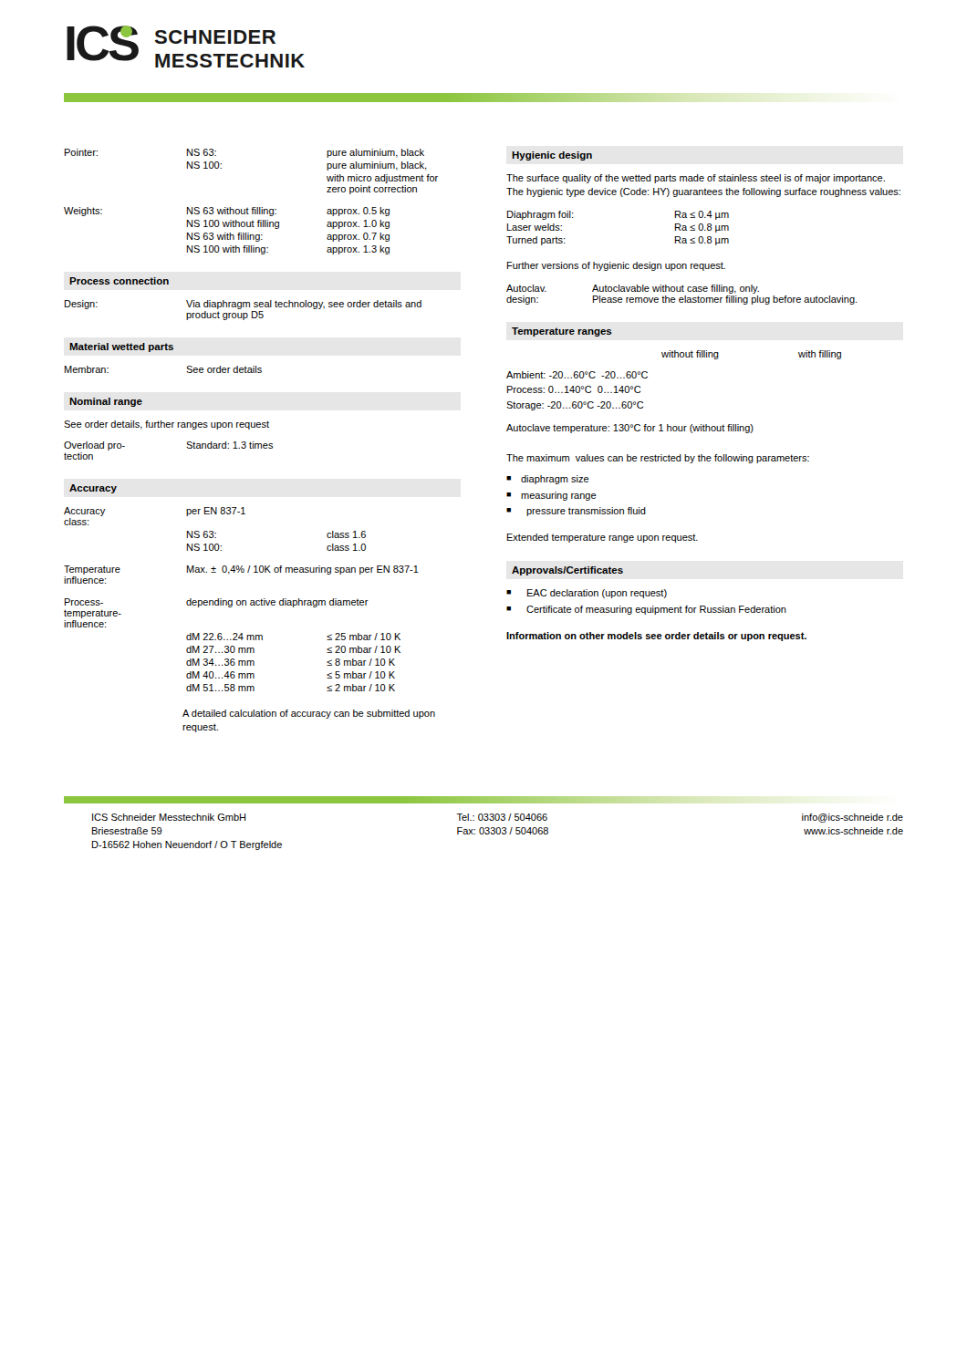ICS
SCHNEIDER
MESSTECHNIK
| Pointer: | NS 63: | pure aluminium, black |
| | NS 100: | pure aluminium, black, |
| | | with micro adjustment for zero point correction |
| Weights: | NS 63 without filling: | approx. 0.5 kg |
| | NS 100 without filling | approx. 1.0 kg |
| | NS 63 with filling: | approx. 0.7 kg |
| | NS 100 with filling: | approx. 1.3 kg |
Process connection
| Design: | Via diaphragm seal technology, see order details and product group D5 |
Material wetted parts
| Membran: | See order details |
Nominal range
See order details, further ranges upon request
| Overload pro- tection | Standard: 1.3 times |
Accuracy
| Accuracy class: | per EN 837-1 |
| | NS 63: | class 1.6 |
| | NS 100: | class 1.0 |
| Temperature influence: | Max. ± 0,4% / 10K of measuring span per EN 837-1 |
| Process- temperature- influence: | depending on active diaphragm diameter |
| | dM 22.6…24 mm | ≤ 25 mbar / 10 K |
| | dM 27…30 mm | ≤ 20 mbar / 10 K |
| | dM 34…36 mm | ≤ 8 mbar / 10 K |
| | dM 40…46 mm | ≤ 5 mbar / 10 K |
| | dM 51…58 mm | ≤ 2 mbar / 10 K |
A detailed calculation of accuracy can be submitted upon request.
Hygienic design
The surface quality of the wetted parts made of stainless steel is of major importance. The hygienic type device (Code: HY) guarantees the following surface roughness values:
| Diaphragm foil: | Ra ≤ 0.4 µm |
| Laser welds: | Ra ≤ 0.8 µm |
| Turned parts: | Ra ≤ 0.8 µm |
Further versions of hygienic design upon request.
| Autoclav. design: | Autoclavable without case filling, only. Please remove the elastomer filling plug before autoclaving. |
Temperature ranges
| | without filling | with filling |
Ambient: -20…60°C -20…60°C
Process: 0…140°C 0…140°C
Storage: -20…60°C -20…60°C
Autoclave temperature: 130°C for 1 hour (without filling)
The maximum values can be restricted by the following parameters:
diaphragm size
measuring range
pressure transmission fluid
Extended temperature range upon request.
Approvals/Certificates
EAC declaration (upon request)
Certificate of measuring equipment for Russian Federation
Information on other models see order details or upon request.
ICS Schneider Messtechnik GmbH
Briesestraße 59
D-16562 Hohen Neuendorf / O T Bergfelde
Tel.: 03303 / 504066
Fax: 03303 / 504068
info@ics-schneide r.de
www.ics-schneide r.de